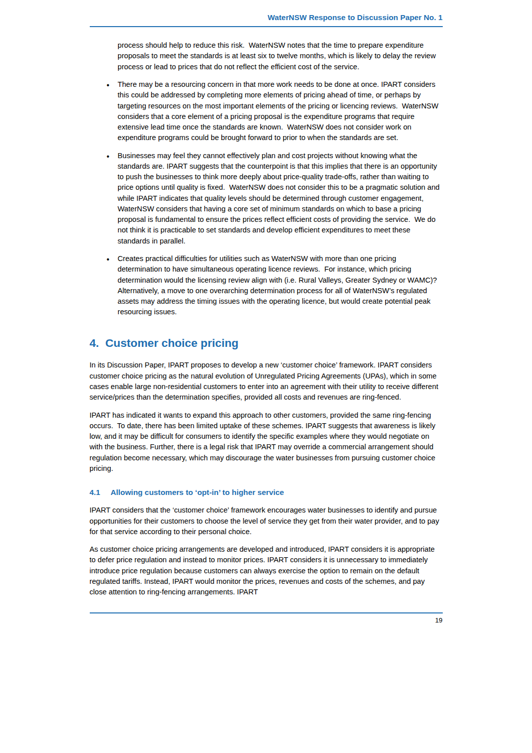WaterNSW Response to Discussion Paper No. 1
process should help to reduce this risk. WaterNSW notes that the time to prepare expenditure proposals to meet the standards is at least six to twelve months, which is likely to delay the review process or lead to prices that do not reflect the efficient cost of the service.
There may be a resourcing concern in that more work needs to be done at once. IPART considers this could be addressed by completing more elements of pricing ahead of time, or perhaps by targeting resources on the most important elements of the pricing or licencing reviews. WaterNSW considers that a core element of a pricing proposal is the expenditure programs that require extensive lead time once the standards are known. WaterNSW does not consider work on expenditure programs could be brought forward to prior to when the standards are set.
Businesses may feel they cannot effectively plan and cost projects without knowing what the standards are. IPART suggests that the counterpoint is that this implies that there is an opportunity to push the businesses to think more deeply about price-quality trade-offs, rather than waiting to price options until quality is fixed. WaterNSW does not consider this to be a pragmatic solution and while IPART indicates that quality levels should be determined through customer engagement, WaterNSW considers that having a core set of minimum standards on which to base a pricing proposal is fundamental to ensure the prices reflect efficient costs of providing the service. We do not think it is practicable to set standards and develop efficient expenditures to meet these standards in parallel.
Creates practical difficulties for utilities such as WaterNSW with more than one pricing determination to have simultaneous operating licence reviews. For instance, which pricing determination would the licensing review align with (i.e. Rural Valleys, Greater Sydney or WAMC)? Alternatively, a move to one overarching determination process for all of WaterNSW’s regulated assets may address the timing issues with the operating licence, but would create potential peak resourcing issues.
4. Customer choice pricing
In its Discussion Paper, IPART proposes to develop a new ‘customer choice’ framework. IPART considers customer choice pricing as the natural evolution of Unregulated Pricing Agreements (UPAs), which in some cases enable large non-residential customers to enter into an agreement with their utility to receive different service/prices than the determination specifies, provided all costs and revenues are ring-fenced.
IPART has indicated it wants to expand this approach to other customers, provided the same ring-fencing occurs. To date, there has been limited uptake of these schemes. IPART suggests that awareness is likely low, and it may be difficult for consumers to identify the specific examples where they would negotiate on with the business. Further, there is a legal risk that IPART may override a commercial arrangement should regulation become necessary, which may discourage the water businesses from pursuing customer choice pricing.
4.1 Allowing customers to ‘opt-in’ to higher service
IPART considers that the ‘customer choice’ framework encourages water businesses to identify and pursue opportunities for their customers to choose the level of service they get from their water provider, and to pay for that service according to their personal choice.
As customer choice pricing arrangements are developed and introduced, IPART considers it is appropriate to defer price regulation and instead to monitor prices. IPART considers it is unnecessary to immediately introduce price regulation because customers can always exercise the option to remain on the default regulated tariffs. Instead, IPART would monitor the prices, revenues and costs of the schemes, and pay close attention to ring-fencing arrangements. IPART
19